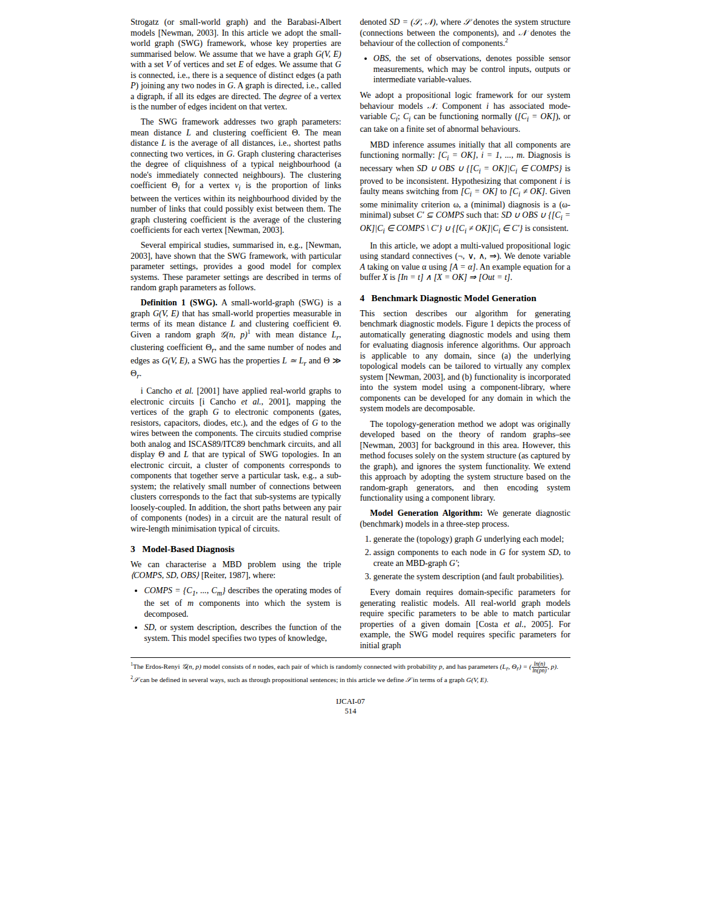Strogatz (or small-world graph) and the Barabasi-Albert models [Newman, 2003]. In this article we adopt the small-world graph (SWG) framework, whose key properties are summarised below. We assume that we have a graph G(V, E) with a set V of vertices and set E of edges. We assume that G is connected, i.e., there is a sequence of distinct edges (a path P) joining any two nodes in G. A graph is directed, i.e., called a digraph, if all its edges are directed. The degree of a vertex is the number of edges incident on that vertex.
The SWG framework addresses two graph parameters: mean distance L and clustering coefficient Θ. The mean distance L is the average of all distances, i.e., shortest paths connecting two vertices, in G. Graph clustering characterises the degree of cliquishness of a typical neighbourhood (a node's immediately connected neighbours). The clustering coefficient Θi for a vertex vi is the proportion of links between the vertices within its neighbourhood divided by the number of links that could possibly exist between them. The graph clustering coefficient is the average of the clustering coefficients for each vertex [Newman, 2003].
Several empirical studies, summarised in, e.g., [Newman, 2003], have shown that the SWG framework, with particular parameter settings, provides a good model for complex systems. These parameter settings are described in terms of random graph parameters as follows.
Definition 1 (SWG). A small-world-graph (SWG) is a graph G(V, E) that has small-world properties measurable in terms of its mean distance L and clustering coefficient Θ. Given a random graph 𝒢(n, p)1 with mean distance Lr, clustering coefficient Θr, and the same number of nodes and edges as G(V, E), a SWG has the properties L ≃ Lr and Θ ≫ Θr.
i Cancho et al. [2001] have applied real-world graphs to electronic circuits [i Cancho et al., 2001], mapping the vertices of the graph G to electronic components (gates, resistors, capacitors, diodes, etc.), and the edges of G to the wires between the components. The circuits studied comprise both analog and ISCAS89/ITC89 benchmark circuits, and all display Θ and L that are typical of SWG topologies. In an electronic circuit, a cluster of components corresponds to components that together serve a particular task, e.g., a sub-system; the relatively small number of connections between clusters corresponds to the fact that sub-systems are typically loosely-coupled. In addition, the short paths between any pair of components (nodes) in a circuit are the natural result of wire-length minimisation typical of circuits.
3 Model-Based Diagnosis
We can characterise a MBD problem using the triple ⟨COMPS, SD, OBS⟩ [Reiter, 1987], where:
COMPS = {C1, ..., Cm} describes the operating modes of the set of m components into which the system is decomposed.
SD, or system description, describes the function of the system. This model specifies two types of knowledge,
denoted SD = (𝒮, 𝒩), where 𝒮 denotes the system structure (connections between the components), and 𝒩 denotes the behaviour of the collection of components.2
OBS, the set of observations, denotes possible sensor measurements, which may be control inputs, outputs or intermediate variable-values.
We adopt a propositional logic framework for our system behaviour models 𝒩. Component i has associated mode-variable Ci; Ci can be functioning normally ([Ci = OK]), or can take on a finite set of abnormal behaviours.
MBD inference assumes initially that all components are functioning normally: [Ci = OK], i = 1, ..., m. Diagnosis is necessary when SD ∪ OBS ∪ {[Ci = OK]|Ci ∈ COMPS} is proved to be inconsistent. Hypothesizing that component i is faulty means switching from [Ci = OK] to [Ci ≠ OK]. Given some minimality criterion ω, a (minimal) diagnosis is a (ω-minimal) subset C′ ⊆ COMPS such that: SD ∪ OBS ∪ {[Ci = OK]|Ci ∈ COMPS \ C′} ∪ {[Ci ≠ OK]|Ci ∈ C′} is consistent.
In this article, we adopt a multi-valued propositional logic using standard connectives (¬, ∨, ∧, ⇒). We denote variable A taking on value α using [A = α]. An example equation for a buffer X is [In = t] ∧ [X = OK] ⇒ [Out = t].
4 Benchmark Diagnostic Model Generation
This section describes our algorithm for generating benchmark diagnostic models. Figure 1 depicts the process of automatically generating diagnostic models and using them for evaluating diagnosis inference algorithms. Our approach is applicable to any domain, since (a) the underlying topological models can be tailored to virtually any complex system [Newman, 2003], and (b) functionality is incorporated into the system model using a component-library, where components can be developed for any domain in which the system models are decomposable.
The topology-generation method we adopt was originally developed based on the theory of random graphs–see [Newman, 2003] for background in this area. However, this method focuses solely on the system structure (as captured by the graph), and ignores the system functionality. We extend this approach by adopting the system structure based on the random-graph generators, and then encoding system functionality using a component library.
Model Generation Algorithm: We generate diagnostic (benchmark) models in a three-step process.
generate the (topology) graph G underlying each model;
assign components to each node in G for system SD, to create an MBD-graph G′;
generate the system description (and fault probabilities).
Every domain requires domain-specific parameters for generating realistic models. All real-world graph models require specific parameters to be able to match particular properties of a given domain [Costa et al., 2005]. For example, the SWG model requires specific parameters for initial graph
1The Erdos-Renyi 𝒢(n, p) model consists of n nodes, each pair of which is randomly connected with probability p, and has parameters (Lr, Θr) = (ln(n) ln(pn), p).
2𝒮 can be defined in several ways, such as through propositional sentences; in this article we define 𝒮 in terms of a graph G(V, E).
IJCAI-07
514